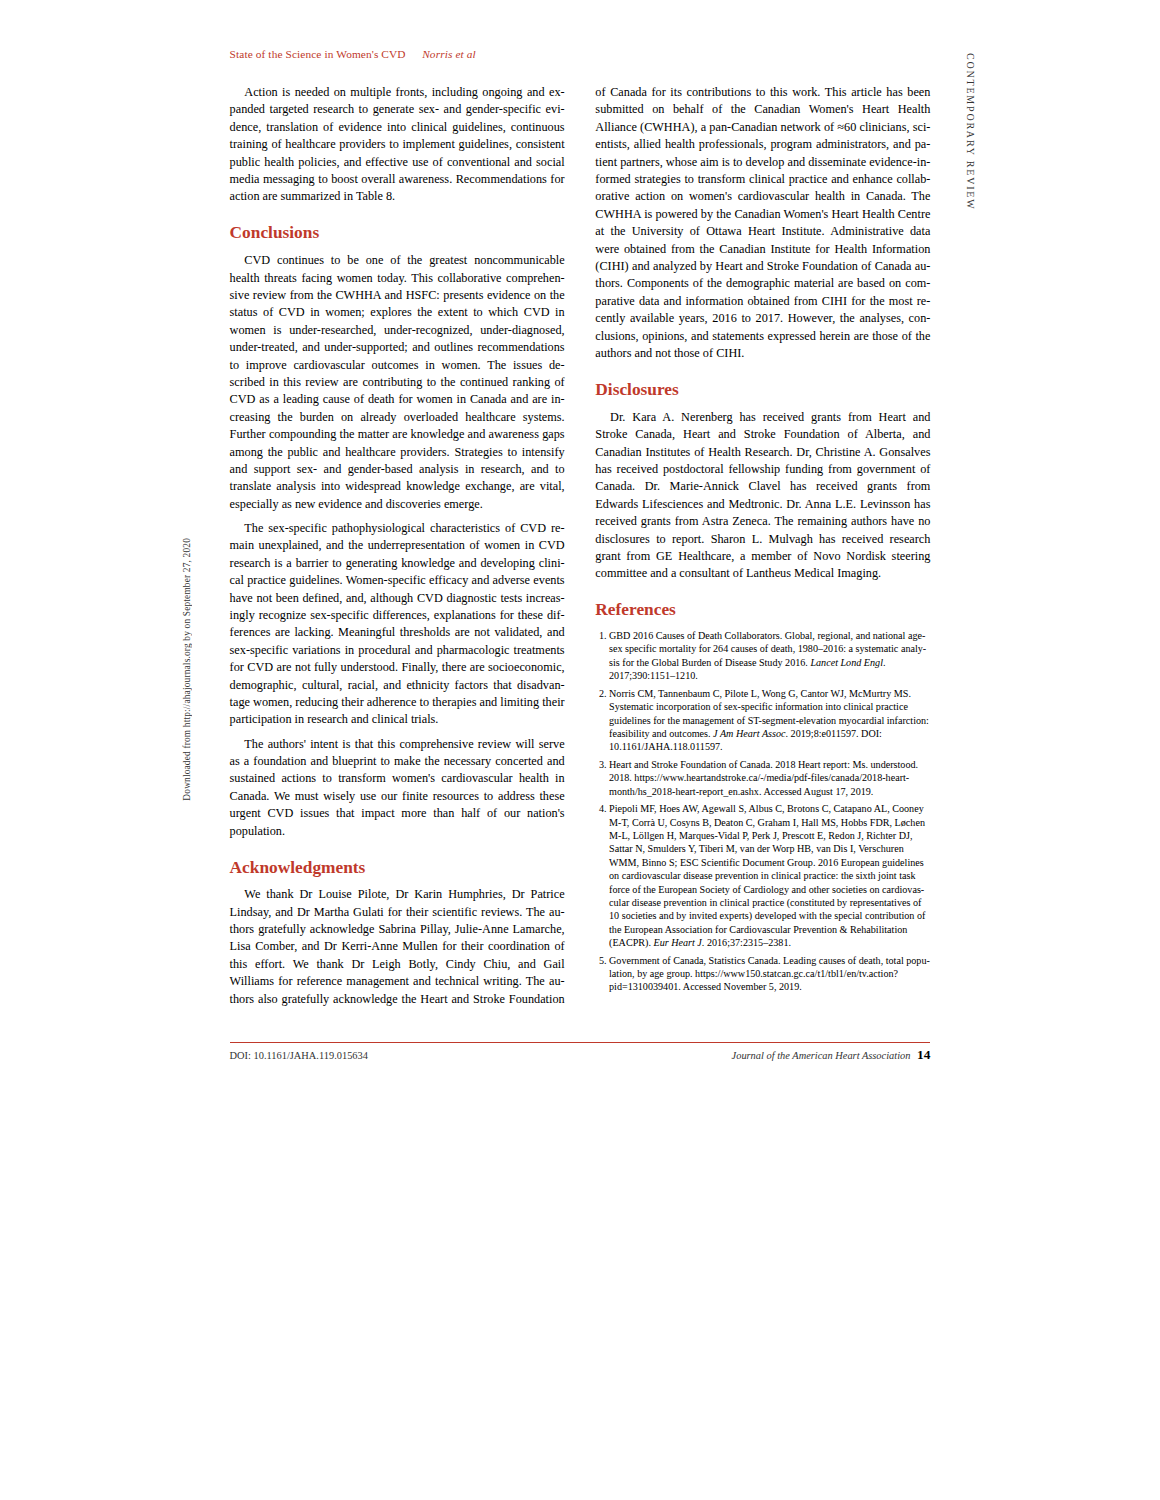Contemporary Review
Downloaded from http://ahajournals.org by on September 27, 2020
State of the Science in Women's CVD Norris et al
Action is needed on multiple fronts, including ongoing and expanded targeted research to generate sex- and gender-specific evidence, translation of evidence into clinical guidelines, continuous training of healthcare providers to implement guidelines, consistent public health policies, and effective use of conventional and social media messaging to boost overall awareness. Recommendations for action are summarized in Table 8.
Conclusions
CVD continues to be one of the greatest noncommunicable health threats facing women today. This collaborative comprehensive review from the CWHHA and HSFC: presents evidence on the status of CVD in women; explores the extent to which CVD in women is under-researched, under-recognized, under-diagnosed, under-treated, and under-supported; and outlines recommendations to improve cardiovascular outcomes in women. The issues described in this review are contributing to the continued ranking of CVD as a leading cause of death for women in Canada and are increasing the burden on already overloaded healthcare systems. Further compounding the matter are knowledge and awareness gaps among the public and healthcare providers. Strategies to intensify and support sex- and gender-based analysis in research, and to translate analysis into widespread knowledge exchange, are vital, especially as new evidence and discoveries emerge.
The sex-specific pathophysiological characteristics of CVD remain unexplained, and the underrepresentation of women in CVD research is a barrier to generating knowledge and developing clinical practice guidelines. Women-specific efficacy and adverse events have not been defined, and, although CVD diagnostic tests increasingly recognize sex-specific differences, explanations for these differences are lacking. Meaningful thresholds are not validated, and sex-specific variations in procedural and pharmacologic treatments for CVD are not fully understood. Finally, there are socioeconomic, demographic, cultural, racial, and ethnicity factors that disadvantage women, reducing their adherence to therapies and limiting their participation in research and clinical trials.
The authors' intent is that this comprehensive review will serve as a foundation and blueprint to make the necessary concerted and sustained actions to transform women's cardiovascular health in Canada. We must wisely use our finite resources to address these urgent CVD issues that impact more than half of our nation's population.
Acknowledgments
We thank Dr Louise Pilote, Dr Karin Humphries, Dr Patrice Lindsay, and Dr Martha Gulati for their scientific reviews. The authors gratefully acknowledge Sabrina Pillay, Julie-Anne Lamarche, Lisa Comber, and Dr Kerri-Anne Mullen for their coordination of this effort. We thank Dr Leigh Botly, Cindy Chiu, and Gail Williams for reference management and technical writing. The authors also gratefully acknowledge the Heart and Stroke Foundation of Canada for its contributions to this work. This article has been submitted on behalf of the Canadian Women's Heart Health Alliance (CWHHA), a pan-Canadian network of ≈60 clinicians, scientists, allied health professionals, program administrators, and patient partners, whose aim is to develop and disseminate evidence-informed strategies to transform clinical practice and enhance collaborative action on women's cardiovascular health in Canada. The CWHHA is powered by the Canadian Women's Heart Health Centre at the University of Ottawa Heart Institute. Administrative data were obtained from the Canadian Institute for Health Information (CIHI) and analyzed by Heart and Stroke Foundation of Canada authors. Components of the demographic material are based on comparative data and information obtained from CIHI for the most recently available years, 2016 to 2017. However, the analyses, conclusions, opinions, and statements expressed herein are those of the authors and not those of CIHI.
Disclosures
Dr. Kara A. Nerenberg has received grants from Heart and Stroke Canada, Heart and Stroke Foundation of Alberta, and Canadian Institutes of Health Research. Dr, Christine A. Gonsalves has received postdoctoral fellowship funding from government of Canada. Dr. Marie-Annick Clavel has received grants from Edwards Lifesciences and Medtronic. Dr. Anna L.E. Levinsson has received grants from Astra Zeneca. The remaining authors have no disclosures to report. Sharon L. Mulvagh has received research grant from GE Healthcare, a member of Novo Nordisk steering committee and a consultant of Lantheus Medical Imaging.
References
GBD 2016 Causes of Death Collaborators. Global, regional, and national age-sex specific mortality for 264 causes of death, 1980–2016: a systematic analysis for the Global Burden of Disease Study 2016. Lancet Lond Engl. 2017;390:1151–1210.
Norris CM, Tannenbaum C, Pilote L, Wong G, Cantor WJ, McMurtry MS. Systematic incorporation of sex-specific information into clinical practice guidelines for the management of ST-segment-elevation myocardial infarction: feasibility and outcomes. J Am Heart Assoc. 2019;8:e011597. DOI: 10.1161/JAHA.118.011597.
Heart and Stroke Foundation of Canada. 2018 Heart report: Ms. understood. 2018. https://www.heartandstroke.ca/-/media/pdf-files/canada/2018-heart-month/hs_2018-heart-report_en.ashx. Accessed August 17, 2019.
Piepoli MF, Hoes AW, Agewall S, Albus C, Brotons C, Catapano AL, Cooney M-T, Corrà U, Cosyns B, Deaton C, Graham I, Hall MS, Hobbs FDR, Løchen M-L, Löllgen H, Marques-Vidal P, Perk J, Prescott E, Redon J, Richter DJ, Sattar N, Smulders Y, Tiberi M, van der Worp HB, van Dis I, Verschuren WMM, Binno S; ESC Scientific Document Group. 2016 European guidelines on cardiovascular disease prevention in clinical practice: the sixth joint task force of the European Society of Cardiology and other societies on cardiovascular disease prevention in clinical practice (constituted by representatives of 10 societies and by invited experts) developed with the special contribution of the European Association for Cardiovascular Prevention & Rehabilitation (EACPR). Eur Heart J. 2016;37:2315–2381.
Government of Canada, Statistics Canada. Leading causes of death, total population, by age group. https://www150.statcan.gc.ca/t1/tbl1/en/tv.action?pid=1310039401. Accessed November 5, 2019.
DOI: 10.1161/JAHA.119.015634
Journal of the American Heart Association 14